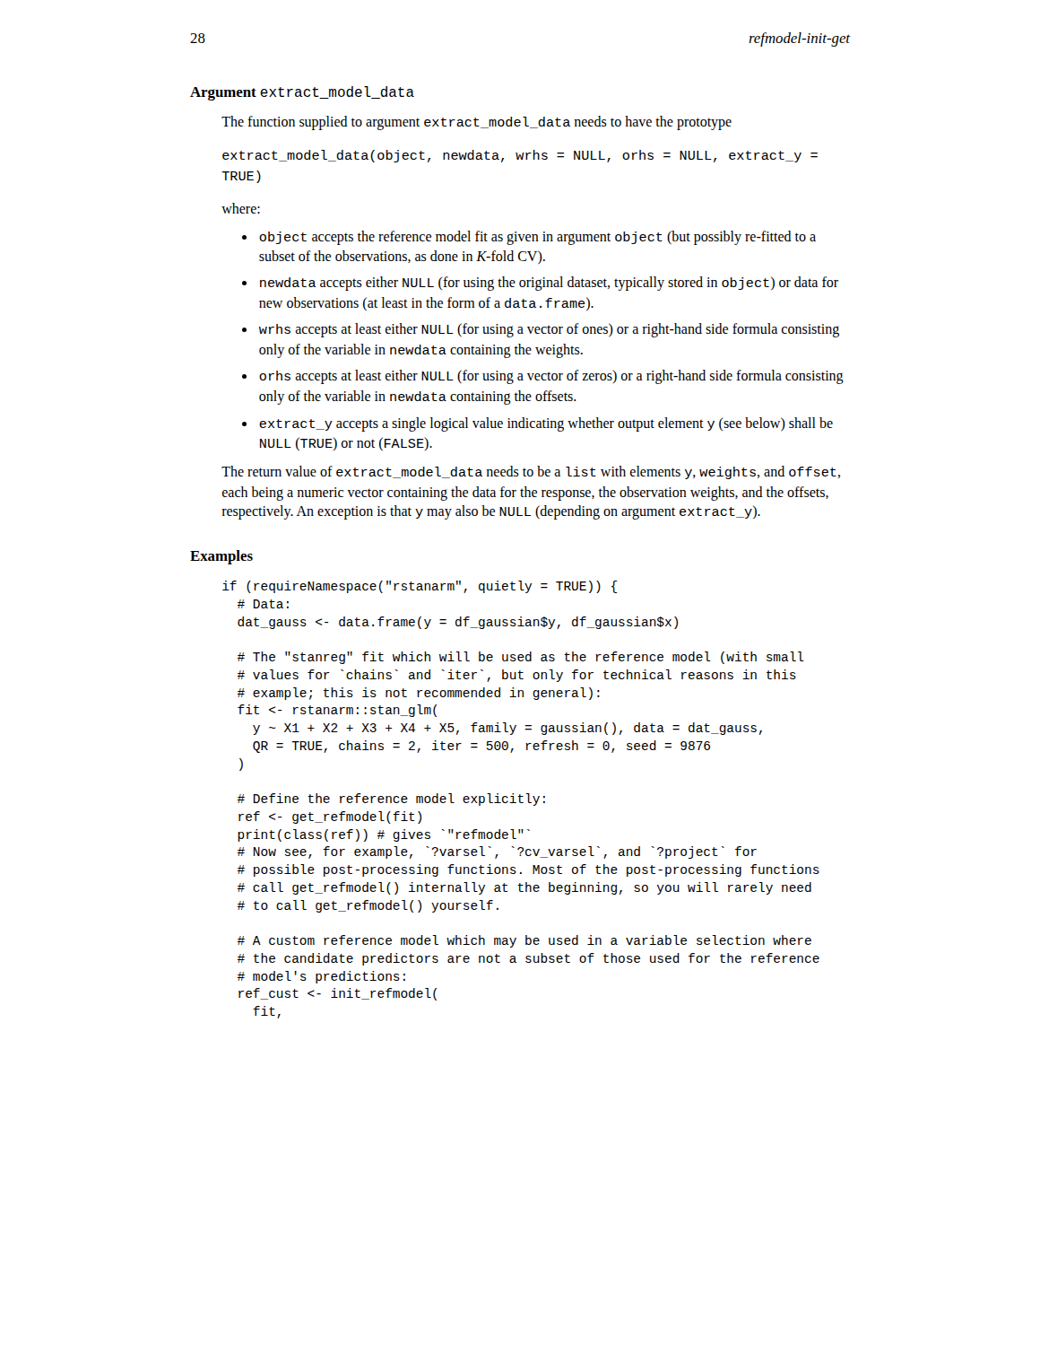28 refmodel-init-get
Argument extract_model_data
The function supplied to argument extract_model_data needs to have the prototype
extract_model_data(object, newdata, wrhs = NULL, orhs = NULL, extract_y = TRUE)
where:
object accepts the reference model fit as given in argument object (but possibly re-fitted to a subset of the observations, as done in K-fold CV).
newdata accepts either NULL (for using the original dataset, typically stored in object) or data for new observations (at least in the form of a data.frame).
wrhs accepts at least either NULL (for using a vector of ones) or a right-hand side formula consisting only of the variable in newdata containing the weights.
orhs accepts at least either NULL (for using a vector of zeros) or a right-hand side formula consisting only of the variable in newdata containing the offsets.
extract_y accepts a single logical value indicating whether output element y (see below) shall be NULL (TRUE) or not (FALSE).
The return value of extract_model_data needs to be a list with elements y, weights, and offset, each being a numeric vector containing the data for the response, the observation weights, and the offsets, respectively. An exception is that y may also be NULL (depending on argument extract_y).
Examples
if (requireNamespace("rstanarm", quietly = TRUE)) {
  # Data:
  dat_gauss <- data.frame(y = df_gaussian$y, df_gaussian$x)

  # The "stanreg" fit which will be used as the reference model (with small
  # values for `chains` and `iter`, but only for technical reasons in this
  # example; this is not recommended in general):
  fit <- rstanarm::stan_glm(
    y ~ X1 + X2 + X3 + X4 + X5, family = gaussian(), data = dat_gauss,
    QR = TRUE, chains = 2, iter = 500, refresh = 0, seed = 9876
  )

  # Define the reference model explicitly:
  ref <- get_refmodel(fit)
  print(class(ref)) # gives `"refmodel"`
  # Now see, for example, `?varsel`, `?cv_varsel`, and `?project` for
  # possible post-processing functions. Most of the post-processing functions
  # call get_refmodel() internally at the beginning, so you will rarely need
  # to call get_refmodel() yourself.

  # A custom reference model which may be used in a variable selection where
  # the candidate predictors are not a subset of those used for the reference
  # model's predictions:
  ref_cust <- init_refmodel(
    fit,